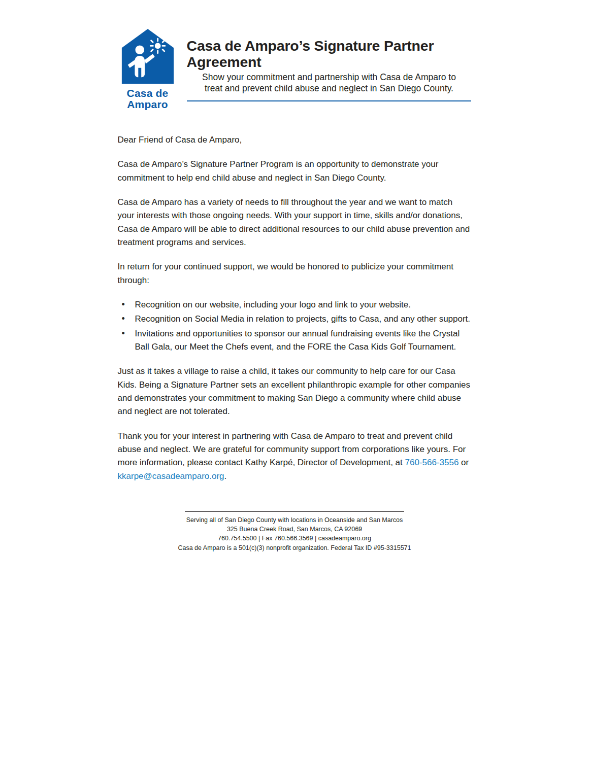Casa de
Amparo
Casa de Amparo’s Signature Partner Agreement
Show your commitment and partnership with Casa de Amparo to treat and prevent child abuse and neglect in San Diego County.
Dear Friend of Casa de Amparo,
Casa de Amparo’s Signature Partner Program is an opportunity to demonstrate your commitment to help end child abuse and neglect in San Diego County.
Casa de Amparo has a variety of needs to fill throughout the year and we want to match your interests with those ongoing needs. With your support in time, skills and/or donations, Casa de Amparo will be able to direct additional resources to our child abuse prevention and treatment programs and services.
In return for your continued support, we would be honored to publicize your commitment through:
Recognition on our website, including your logo and link to your website.
Recognition on Social Media in relation to projects, gifts to Casa, and any other support.
Invitations and opportunities to sponsor our annual fundraising events like the Crystal Ball Gala, our Meet the Chefs event, and the FORE the Casa Kids Golf Tournament.
Just as it takes a village to raise a child, it takes our community to help care for our Casa Kids. Being a Signature Partner sets an excellent philanthropic example for other companies and demonstrates your commitment to making San Diego a community where child abuse and neglect are not tolerated.
Thank you for your interest in partnering with Casa de Amparo to treat and prevent child abuse and neglect. We are grateful for community support from corporations like yours. For more information, please contact Kathy Karpé, Director of Development, at 760-566-3556 or kkarpe@casadeamparo.org.
Serving all of San Diego County with locations in Oceanside and San Marcos
325 Buena Creek Road, San Marcos, CA 92069
760.754.5500 | Fax 760.566.3569 | casadeamparo.org
Casa de Amparo is a 501(c)(3) nonprofit organization. Federal Tax ID #95-3315571